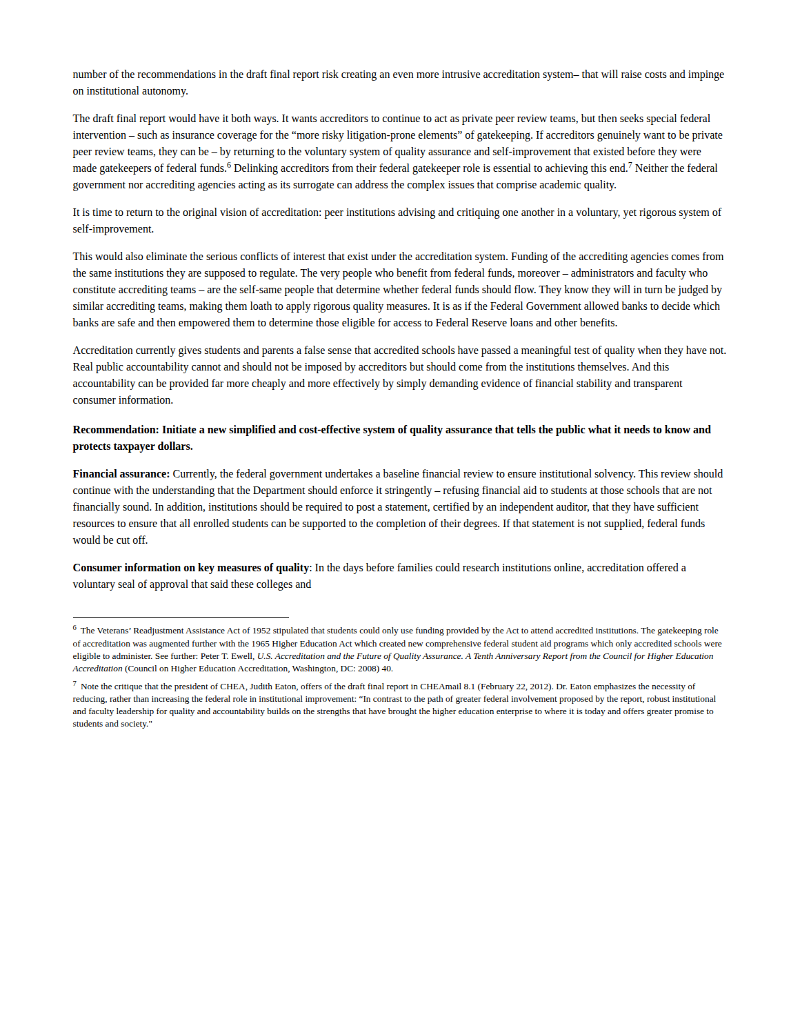number of the recommendations in the draft final report risk creating an even more intrusive accreditation system– that will raise costs and impinge on institutional autonomy.
The draft final report would have it both ways. It wants accreditors to continue to act as private peer review teams, but then seeks special federal intervention – such as insurance coverage for the “more risky litigation-prone elements” of gatekeeping. If accreditors genuinely want to be private peer review teams, they can be – by returning to the voluntary system of quality assurance and self-improvement that existed before they were made gatekeepers of federal funds.6 Delinking accreditors from their federal gatekeeper role is essential to achieving this end.7 Neither the federal government nor accrediting agencies acting as its surrogate can address the complex issues that comprise academic quality.
It is time to return to the original vision of accreditation: peer institutions advising and critiquing one another in a voluntary, yet rigorous system of self-improvement.
This would also eliminate the serious conflicts of interest that exist under the accreditation system. Funding of the accrediting agencies comes from the same institutions they are supposed to regulate. The very people who benefit from federal funds, moreover – administrators and faculty who constitute accrediting teams – are the self-same people that determine whether federal funds should flow. They know they will in turn be judged by similar accrediting teams, making them loath to apply rigorous quality measures. It is as if the Federal Government allowed banks to decide which banks are safe and then empowered them to determine those eligible for access to Federal Reserve loans and other benefits.
Accreditation currently gives students and parents a false sense that accredited schools have passed a meaningful test of quality when they have not. Real public accountability cannot and should not be imposed by accreditors but should come from the institutions themselves. And this accountability can be provided far more cheaply and more effectively by simply demanding evidence of financial stability and transparent consumer information.
Recommendation: Initiate a new simplified and cost-effective system of quality assurance that tells the public what it needs to know and protects taxpayer dollars.
Financial assurance: Currently, the federal government undertakes a baseline financial review to ensure institutional solvency. This review should continue with the understanding that the Department should enforce it stringently – refusing financial aid to students at those schools that are not financially sound. In addition, institutions should be required to post a statement, certified by an independent auditor, that they have sufficient resources to ensure that all enrolled students can be supported to the completion of their degrees. If that statement is not supplied, federal funds would be cut off.
Consumer information on key measures of quality: In the days before families could research institutions online, accreditation offered a voluntary seal of approval that said these colleges and
6 The Veterans’ Readjustment Assistance Act of 1952 stipulated that students could only use funding provided by the Act to attend accredited institutions. The gatekeeping role of accreditation was augmented further with the 1965 Higher Education Act which created new comprehensive federal student aid programs which only accredited schools were eligible to administer. See further: Peter T. Ewell, U.S. Accreditation and the Future of Quality Assurance. A Tenth Anniversary Report from the Council for Higher Education Accreditation (Council on Higher Education Accreditation, Washington, DC: 2008) 40.
7 Note the critique that the president of CHEA, Judith Eaton, offers of the draft final report in CHEAmail 8.1 (February 22, 2012). Dr. Eaton emphasizes the necessity of reducing, rather than increasing the federal role in institutional improvement: “In contrast to the path of greater federal involvement proposed by the report, robust institutional and faculty leadership for quality and accountability builds on the strengths that have brought the higher education enterprise to where it is today and offers greater promise to students and society."